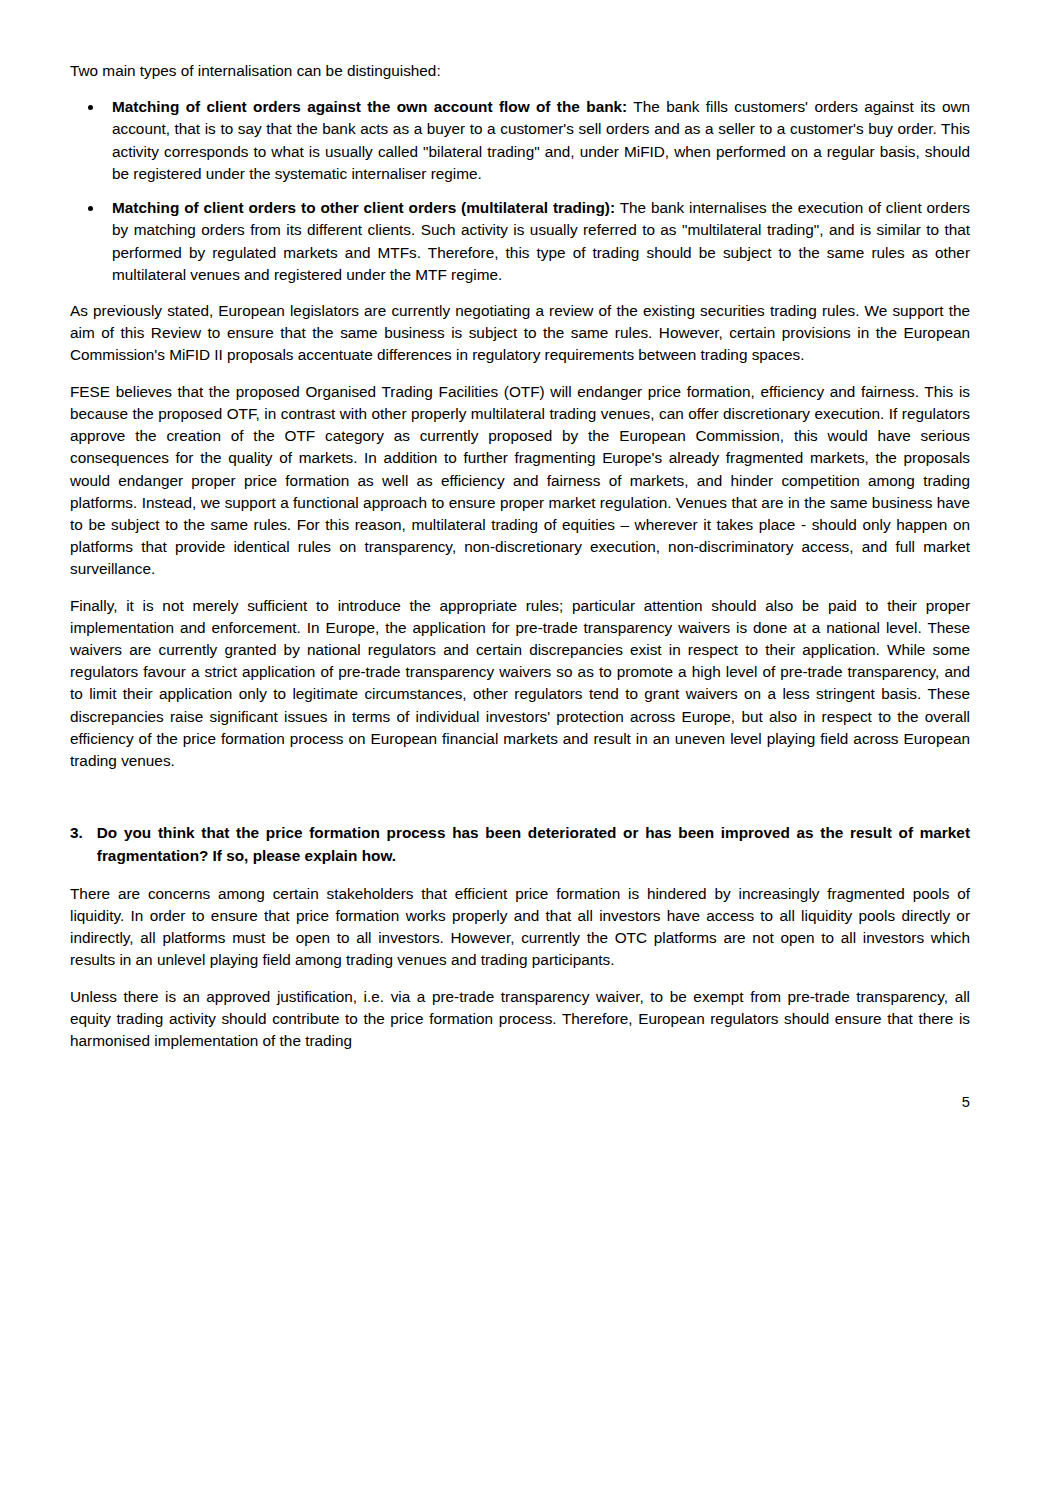Two main types of internalisation can be distinguished:
Matching of client orders against the own account flow of the bank: The bank fills customers' orders against its own account, that is to say that the bank acts as a buyer to a customer's sell orders and as a seller to a customer's buy order. This activity corresponds to what is usually called "bilateral trading" and, under MiFID, when performed on a regular basis, should be registered under the systematic internaliser regime.
Matching of client orders to other client orders (multilateral trading): The bank internalises the execution of client orders by matching orders from its different clients. Such activity is usually referred to as "multilateral trading", and is similar to that performed by regulated markets and MTFs. Therefore, this type of trading should be subject to the same rules as other multilateral venues and registered under the MTF regime.
As previously stated, European legislators are currently negotiating a review of the existing securities trading rules. We support the aim of this Review to ensure that the same business is subject to the same rules. However, certain provisions in the European Commission's MiFID II proposals accentuate differences in regulatory requirements between trading spaces.
FESE believes that the proposed Organised Trading Facilities (OTF) will endanger price formation, efficiency and fairness. This is because the proposed OTF, in contrast with other properly multilateral trading venues, can offer discretionary execution. If regulators approve the creation of the OTF category as currently proposed by the European Commission, this would have serious consequences for the quality of markets. In addition to further fragmenting Europe's already fragmented markets, the proposals would endanger proper price formation as well as efficiency and fairness of markets, and hinder competition among trading platforms. Instead, we support a functional approach to ensure proper market regulation. Venues that are in the same business have to be subject to the same rules. For this reason, multilateral trading of equities – wherever it takes place - should only happen on platforms that provide identical rules on transparency, non-discretionary execution, non-discriminatory access, and full market surveillance.
Finally, it is not merely sufficient to introduce the appropriate rules; particular attention should also be paid to their proper implementation and enforcement. In Europe, the application for pre-trade transparency waivers is done at a national level. These waivers are currently granted by national regulators and certain discrepancies exist in respect to their application. While some regulators favour a strict application of pre-trade transparency waivers so as to promote a high level of pre-trade transparency, and to limit their application only to legitimate circumstances, other regulators tend to grant waivers on a less stringent basis. These discrepancies raise significant issues in terms of individual investors' protection across Europe, but also in respect to the overall efficiency of the price formation process on European financial markets and result in an uneven level playing field across European trading venues.
3. Do you think that the price formation process has been deteriorated or has been improved as the result of market fragmentation? If so, please explain how.
There are concerns among certain stakeholders that efficient price formation is hindered by increasingly fragmented pools of liquidity. In order to ensure that price formation works properly and that all investors have access to all liquidity pools directly or indirectly, all platforms must be open to all investors. However, currently the OTC platforms are not open to all investors which results in an unlevel playing field among trading venues and trading participants.
Unless there is an approved justification, i.e. via a pre-trade transparency waiver, to be exempt from pre-trade transparency, all equity trading activity should contribute to the price formation process. Therefore, European regulators should ensure that there is harmonised implementation of the trading
5